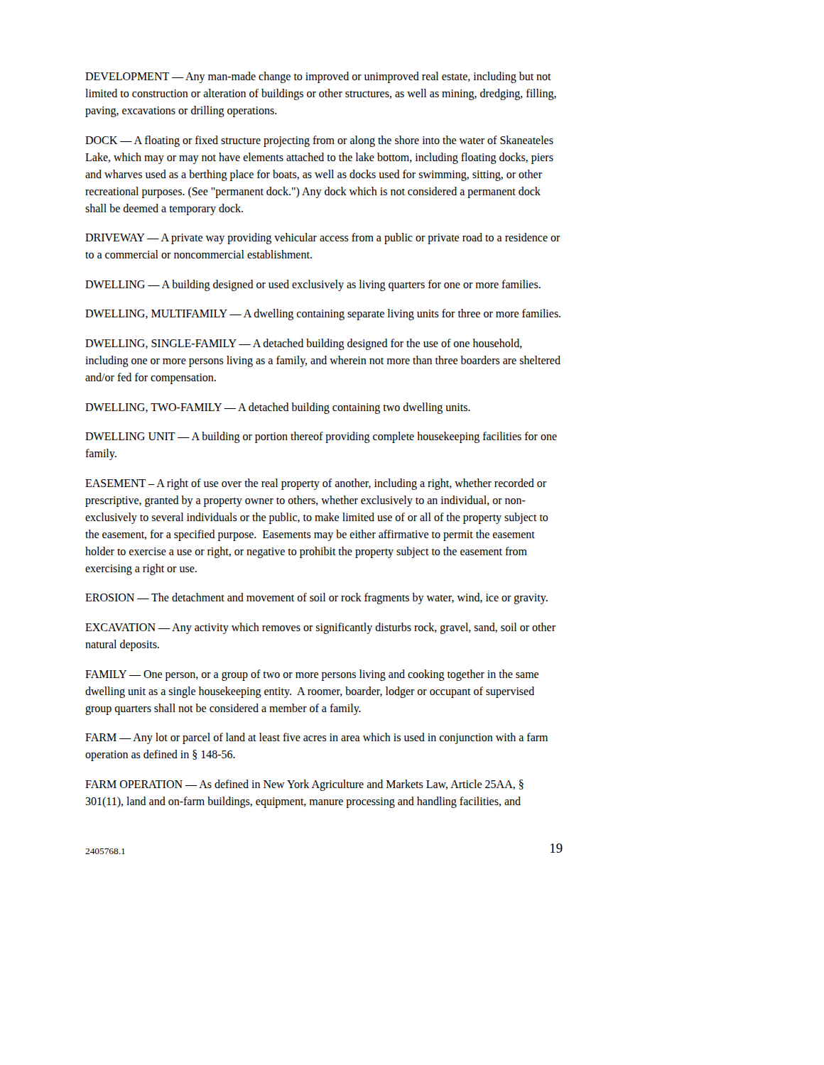DEVELOPMENT — Any man-made change to improved or unimproved real estate, including but not limited to construction or alteration of buildings or other structures, as well as mining, dredging, filling, paving, excavations or drilling operations.
DOCK — A floating or fixed structure projecting from or along the shore into the water of Skaneateles Lake, which may or may not have elements attached to the lake bottom, including floating docks, piers and wharves used as a berthing place for boats, as well as docks used for swimming, sitting, or other recreational purposes. (See "permanent dock.") Any dock which is not considered a permanent dock shall be deemed a temporary dock.
DRIVEWAY — A private way providing vehicular access from a public or private road to a residence or to a commercial or noncommercial establishment.
DWELLING — A building designed or used exclusively as living quarters for one or more families.
DWELLING, MULTIFAMILY — A dwelling containing separate living units for three or more families.
DWELLING, SINGLE-FAMILY — A detached building designed for the use of one household, including one or more persons living as a family, and wherein not more than three boarders are sheltered and/or fed for compensation.
DWELLING, TWO-FAMILY — A detached building containing two dwelling units.
DWELLING UNIT — A building or portion thereof providing complete housekeeping facilities for one family.
EASEMENT – A right of use over the real property of another, including a right, whether recorded or prescriptive, granted by a property owner to others, whether exclusively to an individual, or non-exclusively to several individuals or the public, to make limited use of or all of the property subject to the easement, for a specified purpose. Easements may be either affirmative to permit the easement holder to exercise a use or right, or negative to prohibit the property subject to the easement from exercising a right or use.
EROSION — The detachment and movement of soil or rock fragments by water, wind, ice or gravity.
EXCAVATION — Any activity which removes or significantly disturbs rock, gravel, sand, soil or other natural deposits.
FAMILY — One person, or a group of two or more persons living and cooking together in the same dwelling unit as a single housekeeping entity. A roomer, boarder, lodger or occupant of supervised group quarters shall not be considered a member of a family.
FARM — Any lot or parcel of land at least five acres in area which is used in conjunction with a farm operation as defined in § 148-56.
FARM OPERATION — As defined in New York Agriculture and Markets Law, Article 25AA, § 301(11), land and on-farm buildings, equipment, manure processing and handling facilities, and
2405768.1 19